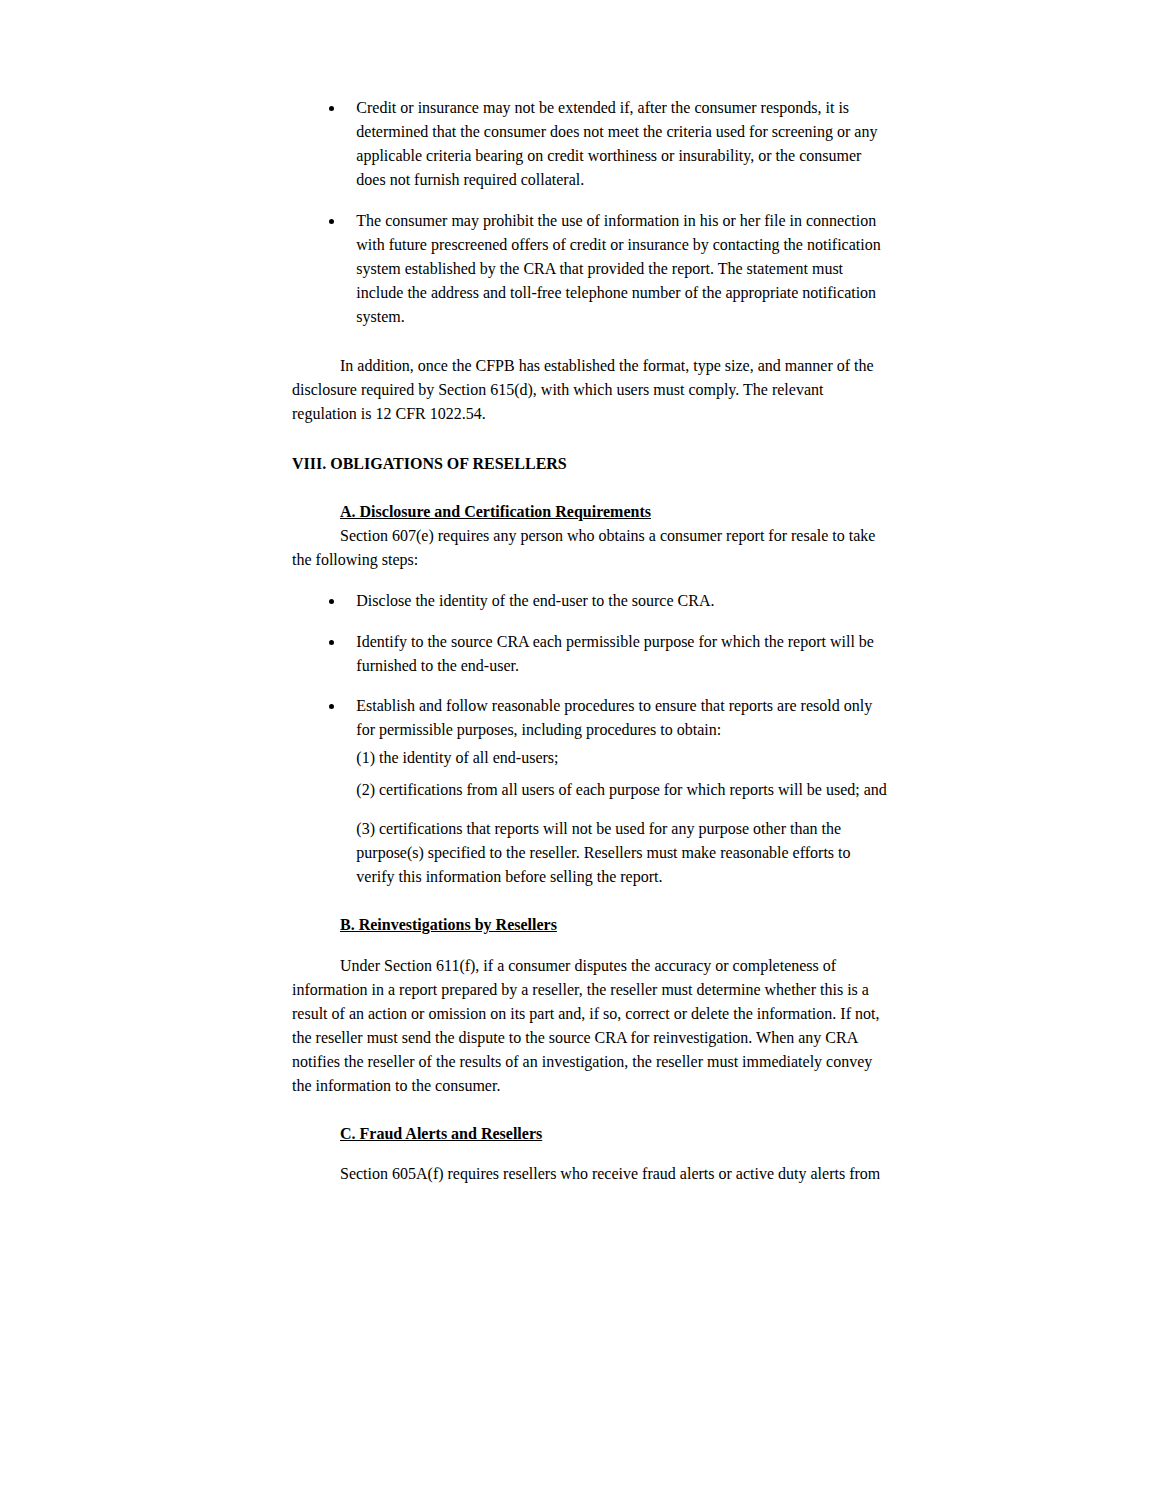Credit or insurance may not be extended if, after the consumer responds, it is determined that the consumer does not meet the criteria used for screening or any applicable criteria bearing on credit worthiness or insurability, or the consumer does not furnish required collateral.
The consumer may prohibit the use of information in his or her file in connection with future prescreened offers of credit or insurance by contacting the notification system established by the CRA that provided the report. The statement must include the address and toll-free telephone number of the appropriate notification system.
In addition, once the CFPB has established the format, type size, and manner of the disclosure required by Section 615(d), with which users must comply. The relevant regulation is 12 CFR 1022.54.
VIII. OBLIGATIONS OF RESELLERS
A. Disclosure and Certification Requirements
Section 607(e) requires any person who obtains a consumer report for resale to take the following steps:
Disclose the identity of the end-user to the source CRA.
Identify to the source CRA each permissible purpose for which the report will be furnished to the end-user.
Establish and follow reasonable procedures to ensure that reports are resold only for permissible purposes, including procedures to obtain:
(1) the identity of all end-users;
(2) certifications from all users of each purpose for which reports will be used; and
(3) certifications that reports will not be used for any purpose other than the purpose(s) specified to the reseller. Resellers must make reasonable efforts to verify this information before selling the report.
B. Reinvestigations by Resellers
Under Section 611(f), if a consumer disputes the accuracy or completeness of information in a report prepared by a reseller, the reseller must determine whether this is a result of an action or omission on its part and, if so, correct or delete the information. If not, the reseller must send the dispute to the source CRA for reinvestigation. When any CRA notifies the reseller of the results of an investigation, the reseller must immediately convey the information to the consumer.
C. Fraud Alerts and Resellers
Section 605A(f) requires resellers who receive fraud alerts or active duty alerts from